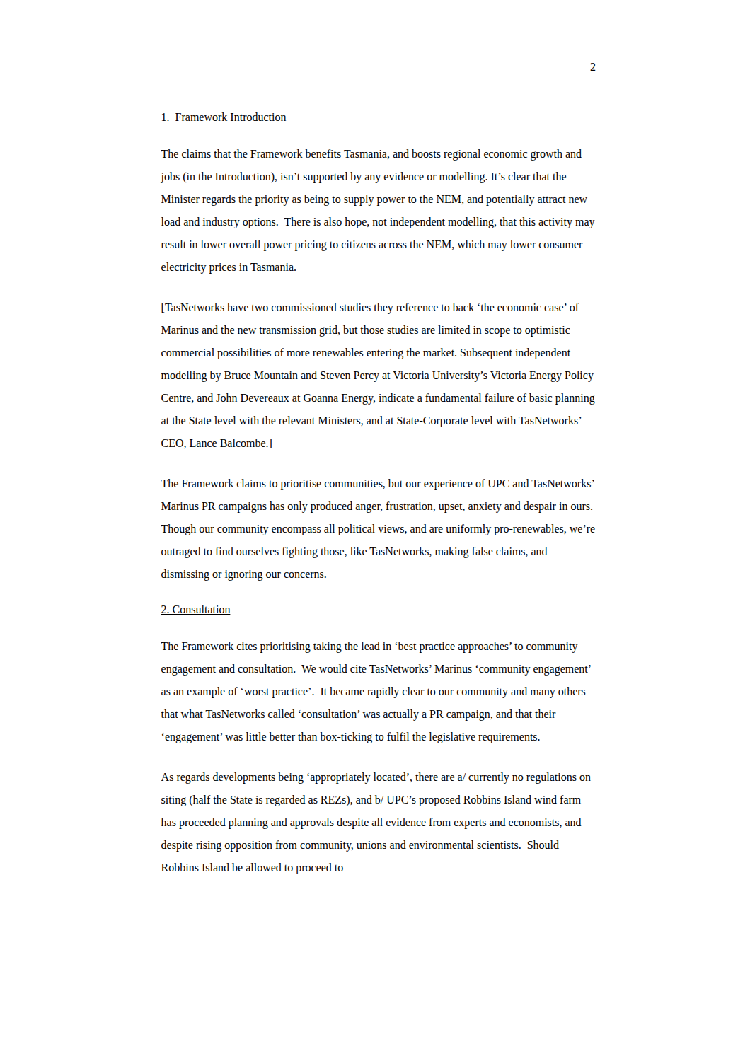2
1. Framework Introduction
The claims that the Framework benefits Tasmania, and boosts regional economic growth and jobs (in the Introduction), isn’t supported by any evidence or modelling. It’s clear that the Minister regards the priority as being to supply power to the NEM, and potentially attract new load and industry options. There is also hope, not independent modelling, that this activity may result in lower overall power pricing to citizens across the NEM, which may lower consumer electricity prices in Tasmania.
[TasNetworks have two commissioned studies they reference to back ‘the economic case’ of Marinus and the new transmission grid, but those studies are limited in scope to optimistic commercial possibilities of more renewables entering the market. Subsequent independent modelling by Bruce Mountain and Steven Percy at Victoria University’s Victoria Energy Policy Centre, and John Devereaux at Goanna Energy, indicate a fundamental failure of basic planning at the State level with the relevant Ministers, and at State-Corporate level with TasNetworks’ CEO, Lance Balcombe.]
The Framework claims to prioritise communities, but our experience of UPC and TasNetworks’ Marinus PR campaigns has only produced anger, frustration, upset, anxiety and despair in ours. Though our community encompass all political views, and are uniformly pro-renewables, we’re outraged to find ourselves fighting those, like TasNetworks, making false claims, and dismissing or ignoring our concerns.
2. Consultation
The Framework cites prioritising taking the lead in ‘best practice approaches’ to community engagement and consultation. We would cite TasNetworks’ Marinus ‘community engagement’ as an example of ‘worst practice’. It became rapidly clear to our community and many others that what TasNetworks called ‘consultation’ was actually a PR campaign, and that their ‘engagement’ was little better than box-ticking to fulfil the legislative requirements.
As regards developments being ‘appropriately located’, there are a/ currently no regulations on siting (half the State is regarded as REZs), and b/ UPC’s proposed Robbins Island wind farm has proceeded planning and approvals despite all evidence from experts and economists, and despite rising opposition from community, unions and environmental scientists. Should Robbins Island be allowed to proceed to